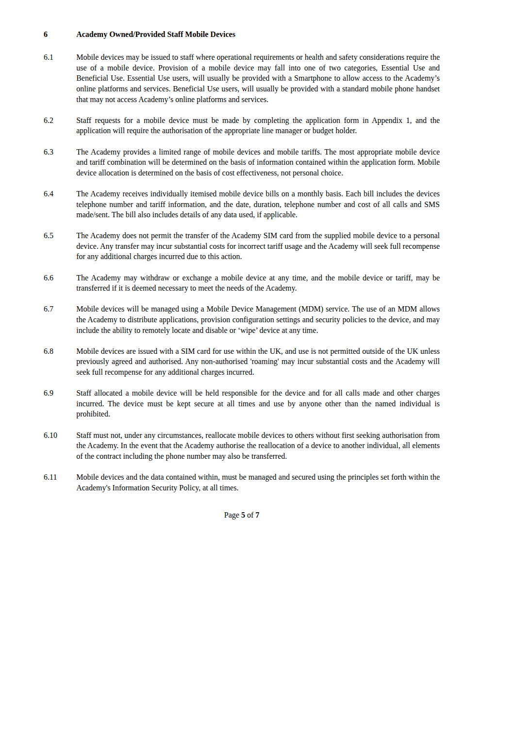6 Academy Owned/Provided Staff Mobile Devices
6.1 Mobile devices may be issued to staff where operational requirements or health and safety considerations require the use of a mobile device. Provision of a mobile device may fall into one of two categories, Essential Use and Beneficial Use. Essential Use users, will usually be provided with a Smartphone to allow access to the Academy’s online platforms and services. Beneficial Use users, will usually be provided with a standard mobile phone handset that may not access Academy’s online platforms and services.
6.2 Staff requests for a mobile device must be made by completing the application form in Appendix 1, and the application will require the authorisation of the appropriate line manager or budget holder.
6.3 The Academy provides a limited range of mobile devices and mobile tariffs. The most appropriate mobile device and tariff combination will be determined on the basis of information contained within the application form. Mobile device allocation is determined on the basis of cost effectiveness, not personal choice.
6.4 The Academy receives individually itemised mobile device bills on a monthly basis. Each bill includes the devices telephone number and tariff information, and the date, duration, telephone number and cost of all calls and SMS made/sent. The bill also includes details of any data used, if applicable.
6.5 The Academy does not permit the transfer of the Academy SIM card from the supplied mobile device to a personal device. Any transfer may incur substantial costs for incorrect tariff usage and the Academy will seek full recompense for any additional charges incurred due to this action.
6.6 The Academy may withdraw or exchange a mobile device at any time, and the mobile device or tariff, may be transferred if it is deemed necessary to meet the needs of the Academy.
6.7 Mobile devices will be managed using a Mobile Device Management (MDM) service. The use of an MDM allows the Academy to distribute applications, provision configuration settings and security policies to the device, and may include the ability to remotely locate and disable or ‘wipe’ device at any time.
6.8 Mobile devices are issued with a SIM card for use within the UK, and use is not permitted outside of the UK unless previously agreed and authorised. Any non-authorised 'roaming' may incur substantial costs and the Academy will seek full recompense for any additional charges incurred.
6.9 Staff allocated a mobile device will be held responsible for the device and for all calls made and other charges incurred. The device must be kept secure at all times and use by anyone other than the named individual is prohibited.
6.10 Staff must not, under any circumstances, reallocate mobile devices to others without first seeking authorisation from the Academy. In the event that the Academy authorise the reallocation of a device to another individual, all elements of the contract including the phone number may also be transferred.
6.11 Mobile devices and the data contained within, must be managed and secured using the principles set forth within the Academy's Information Security Policy, at all times.
Page 5 of 7